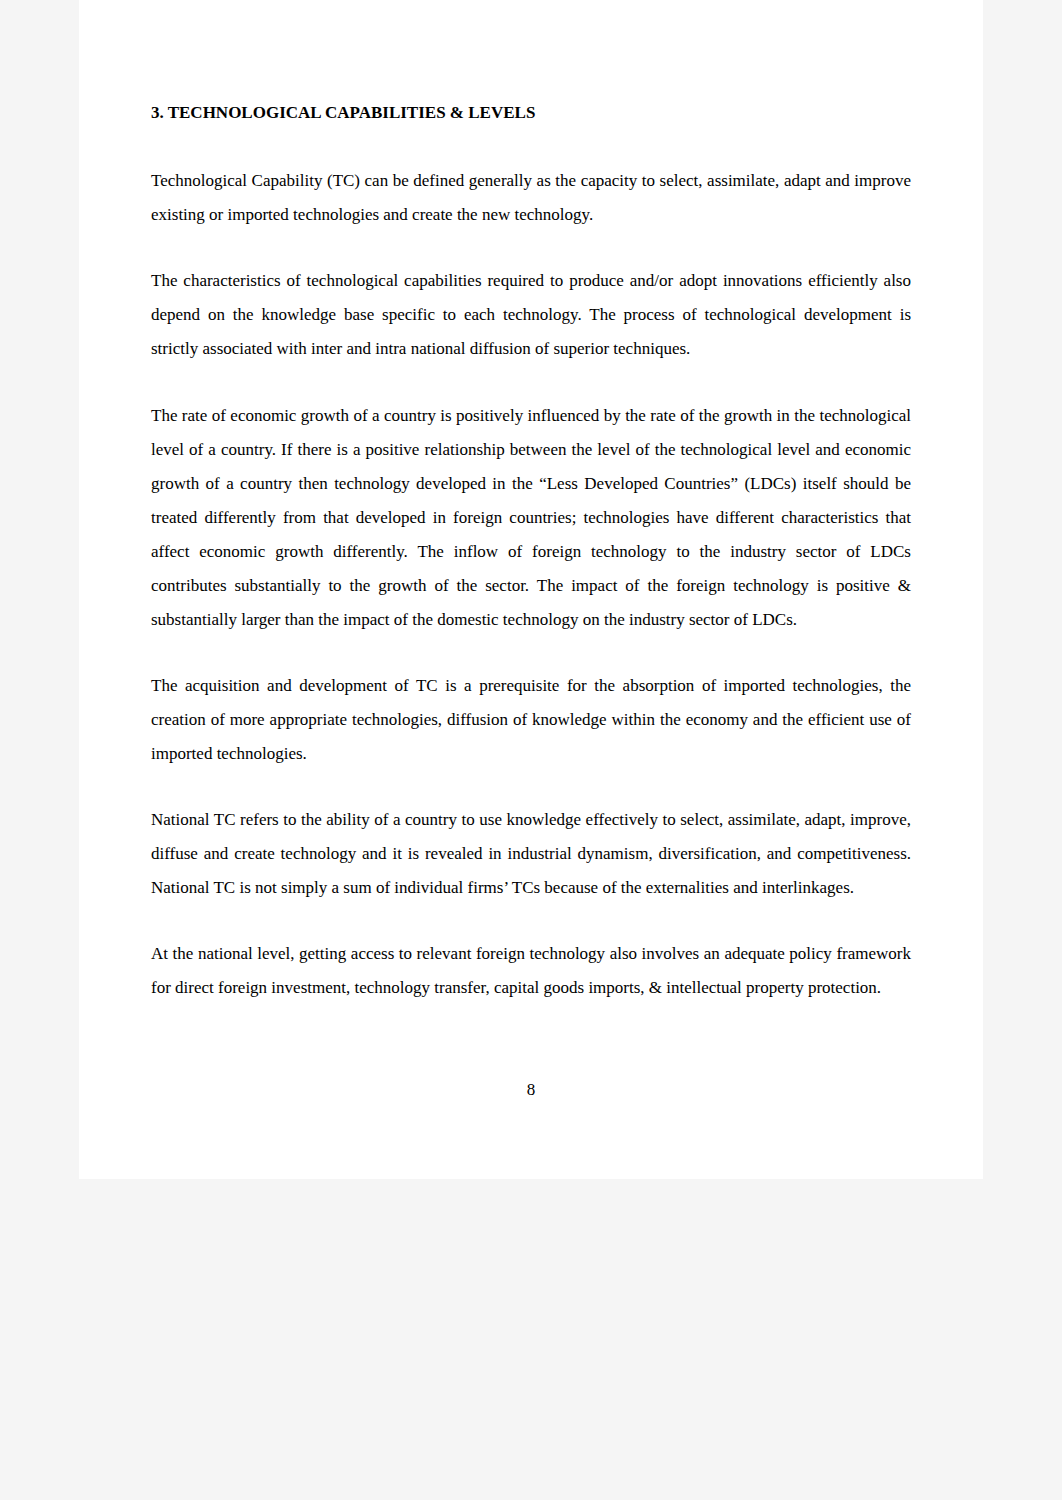3. TECHNOLOGICAL CAPABILITIES & LEVELS
Technological Capability (TC) can be defined generally as the capacity to select, assimilate, adapt and improve existing or imported technologies and create the new technology.
The characteristics of technological capabilities required to produce and/or adopt innovations efficiently also depend on the knowledge base specific to each technology. The process of technological development is strictly associated with inter and intra national diffusion of superior techniques.
The rate of economic growth of a country is positively influenced by the rate of the growth in the technological level of a country. If there is a positive relationship between the level of the technological level and economic growth of a country then technology developed in the “Less Developed Countries” (LDCs) itself should be treated differently from that developed in foreign countries; technologies have different characteristics that affect economic growth differently. The inflow of foreign technology to the industry sector of LDCs contributes substantially to the growth of the sector. The impact of the foreign technology is positive & substantially larger than the impact of the domestic technology on the industry sector of LDCs.
The acquisition and development of TC is a prerequisite for the absorption of imported technologies, the creation of more appropriate technologies, diffusion of knowledge within the economy and the efficient use of imported technologies.
National TC refers to the ability of a country to use knowledge effectively to select, assimilate, adapt, improve, diffuse and create technology and it is revealed in industrial dynamism, diversification, and competitiveness. National TC is not simply a sum of individual firms’ TCs because of the externalities and interlinkages.
At the national level, getting access to relevant foreign technology also involves an adequate policy framework for direct foreign investment, technology transfer, capital goods imports, & intellectual property protection.
8